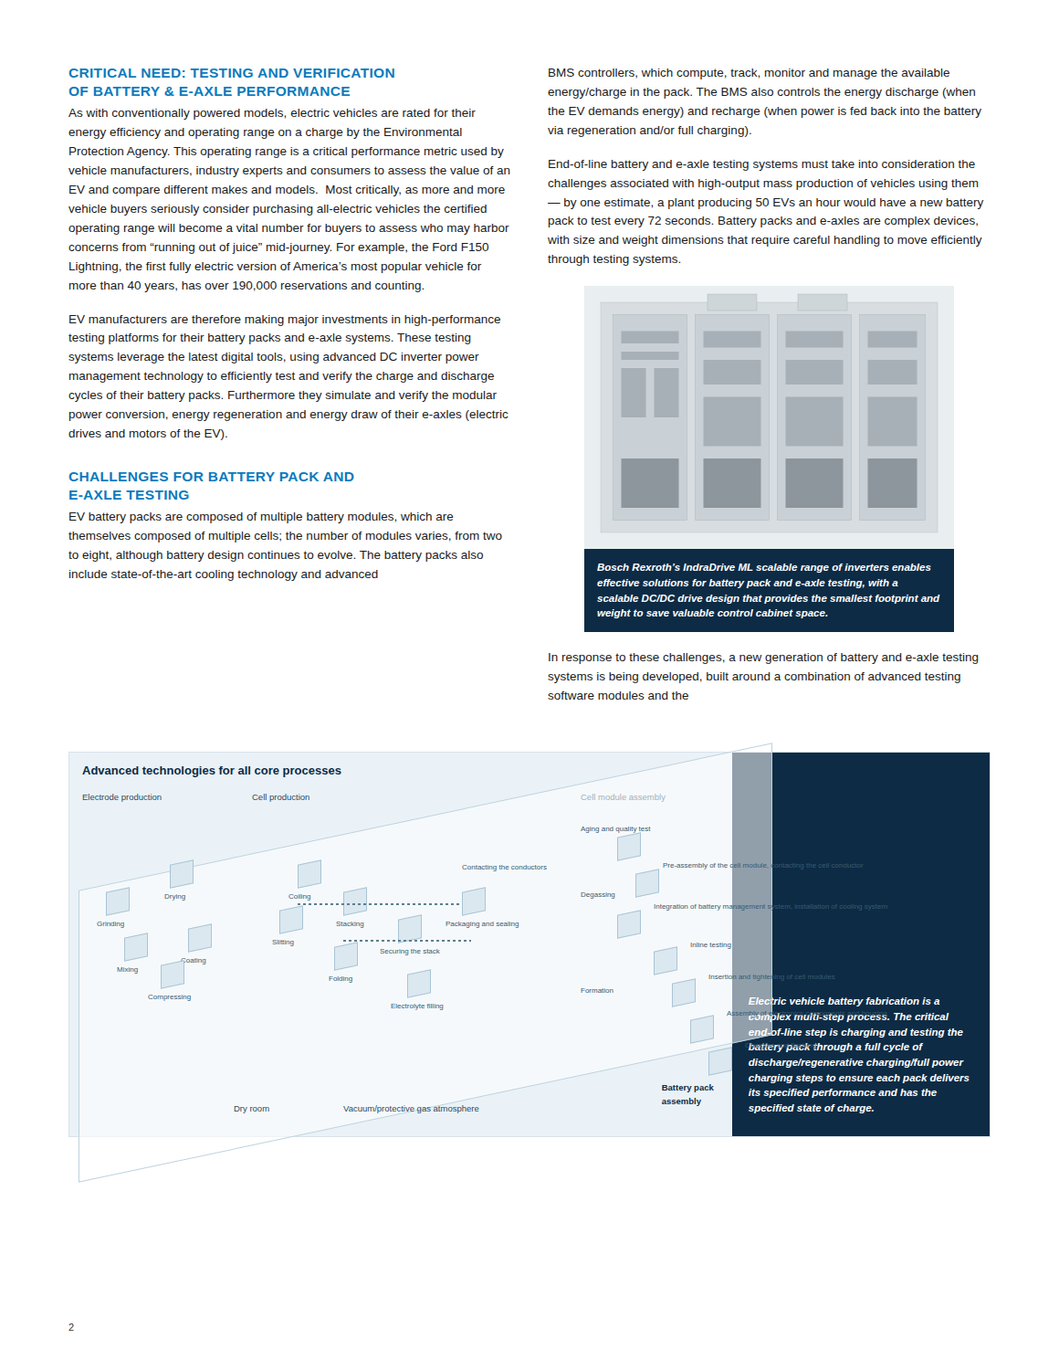Critical need: testing and verification
of battery & e-axle performance
As with conventionally powered models, electric vehicles are rated for their energy efficiency and operating range on a charge by the Environmental Protection Agency. This operating range is a critical performance metric used by vehicle manufacturers, industry experts and consumers to assess the value of an EV and compare different makes and models. Most critically, as more and more vehicle buyers seriously consider purchasing all-electric vehicles the certified operating range will become a vital number for buyers to assess who may harbor concerns from “running out of juice” mid-journey. For example, the Ford F150 Lightning, the first fully electric version of America’s most popular vehicle for more than 40 years, has over 190,000 reservations and counting.
EV manufacturers are therefore making major investments in high-performance testing platforms for their battery packs and e-axle systems. These testing systems leverage the latest digital tools, using advanced DC inverter power management technology to efficiently test and verify the charge and discharge cycles of their battery packs. Furthermore they simulate and verify the modular power conversion, energy regeneration and energy draw of their e-axles (electric drives and motors of the EV).
Challenges for battery pack and
e-axle testing
EV battery packs are composed of multiple battery modules, which are themselves composed of multiple cells; the number of modules varies, from two to eight, although battery design continues to evolve. The battery packs also include state-of-the-art cooling technology and advanced
BMS controllers, which compute, track, monitor and manage the available energy/charge in the pack. The BMS also controls the energy discharge (when the EV demands energy) and recharge (when power is fed back into the battery via regeneration and/or full charging).
End-of-line battery and e-axle testing systems must take into consideration the challenges associated with high-output mass production of vehicles using them — by one estimate, a plant producing 50 EVs an hour would have a new battery pack to test every 72 seconds. Battery packs and e-axles are complex devices, with size and weight dimensions that require careful handling to move efficiently through testing systems.
Bosch Rexroth’s IndraDrive ML scalable range of inverters enables effective solutions for battery pack and e-axle testing, with a scalable DC/DC drive design that provides the smallest footprint and weight to save valuable control cabinet space.
In response to these challenges, a new generation of battery and e-axle testing systems is being developed, built around a combination of advanced testing software modules and the
Advanced technologies for all core processes
Electrode production
Cell production
Cell module assembly
Grinding
Drying
Mixing
Coating
Compressing
Coiling
Slitting
Stacking
Folding
Securing the stack
Electrolyte filling
Packaging and sealing
Contacting the conductors
Aging and quality test
Pre-assembly of the cell module, contacting the cell conductor
Integration of battery management system, installation of cooling system
Inline testing
Insertion and tightening of cell modules
Assembly of electronics components and housing
Charging and flashing
Degassing
Formation
Dry room
Vacuum/protective gas atmosphere
Battery pack
assembly
Electric vehicle battery fabrication is a complex multi-step process. The critical end-of-line step is charging and testing the battery pack through a full cycle of discharge/regenerative charging/full power charging steps to ensure each pack delivers its specified performance and has the specified state of charge.
2